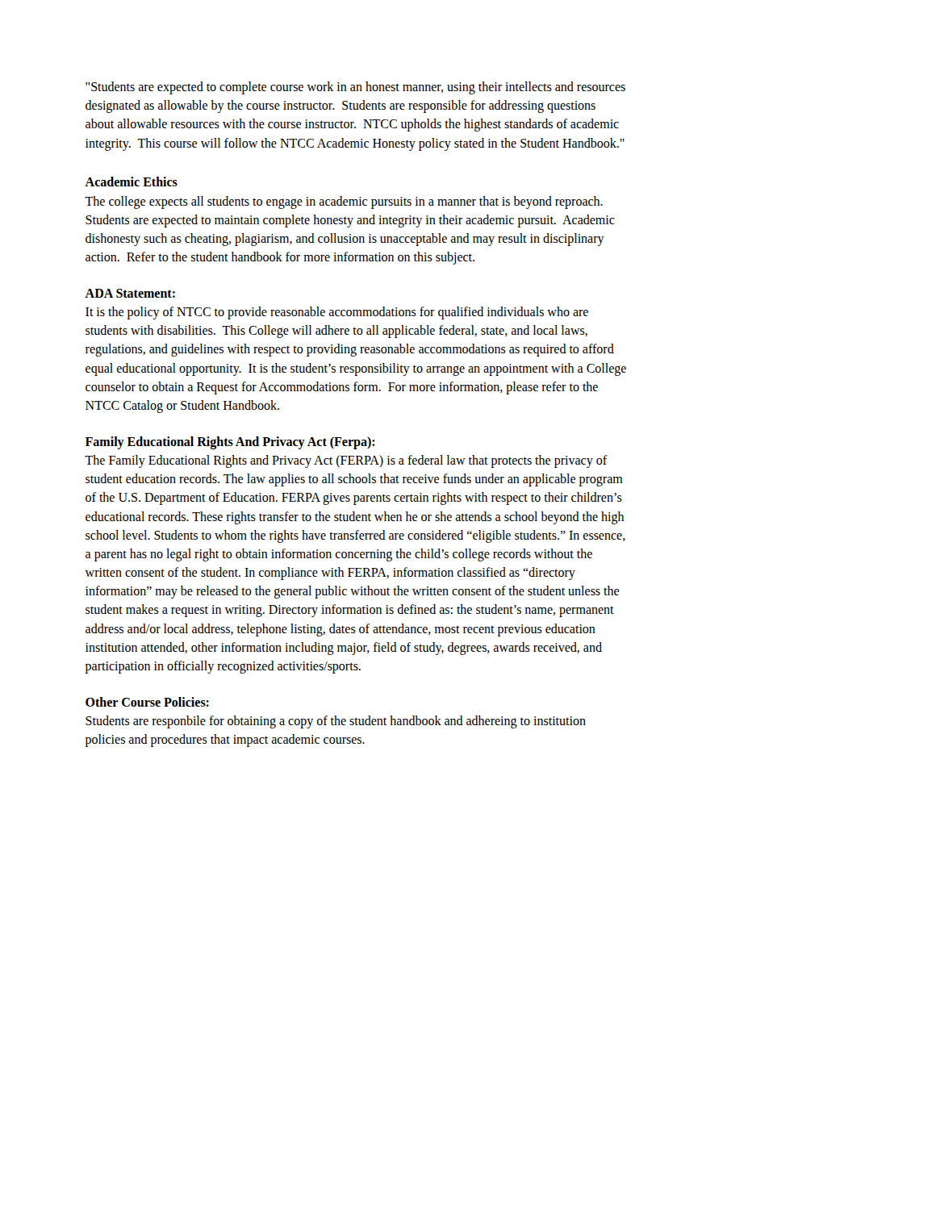"Students are expected to complete course work in an honest manner, using their intellects and resources designated as allowable by the course instructor. Students are responsible for addressing questions about allowable resources with the course instructor. NTCC upholds the highest standards of academic integrity. This course will follow the NTCC Academic Honesty policy stated in the Student Handbook."
Academic Ethics
The college expects all students to engage in academic pursuits in a manner that is beyond reproach. Students are expected to maintain complete honesty and integrity in their academic pursuit. Academic dishonesty such as cheating, plagiarism, and collusion is unacceptable and may result in disciplinary action. Refer to the student handbook for more information on this subject.
ADA Statement:
It is the policy of NTCC to provide reasonable accommodations for qualified individuals who are students with disabilities. This College will adhere to all applicable federal, state, and local laws, regulations, and guidelines with respect to providing reasonable accommodations as required to afford equal educational opportunity. It is the student’s responsibility to arrange an appointment with a College counselor to obtain a Request for Accommodations form. For more information, please refer to the NTCC Catalog or Student Handbook.
Family Educational Rights And Privacy Act (Ferpa):
The Family Educational Rights and Privacy Act (FERPA) is a federal law that protects the privacy of student education records. The law applies to all schools that receive funds under an applicable program of the U.S. Department of Education. FERPA gives parents certain rights with respect to their children’s educational records. These rights transfer to the student when he or she attends a school beyond the high school level. Students to whom the rights have transferred are considered “eligible students.” In essence, a parent has no legal right to obtain information concerning the child’s college records without the written consent of the student. In compliance with FERPA, information classified as “directory information” may be released to the general public without the written consent of the student unless the student makes a request in writing. Directory information is defined as: the student’s name, permanent address and/or local address, telephone listing, dates of attendance, most recent previous education institution attended, other information including major, field of study, degrees, awards received, and participation in officially recognized activities/sports.
Other Course Policies:
Students are responbile for obtaining a copy of the student handbook and adhereing to institution policies and procedures that impact academic courses.